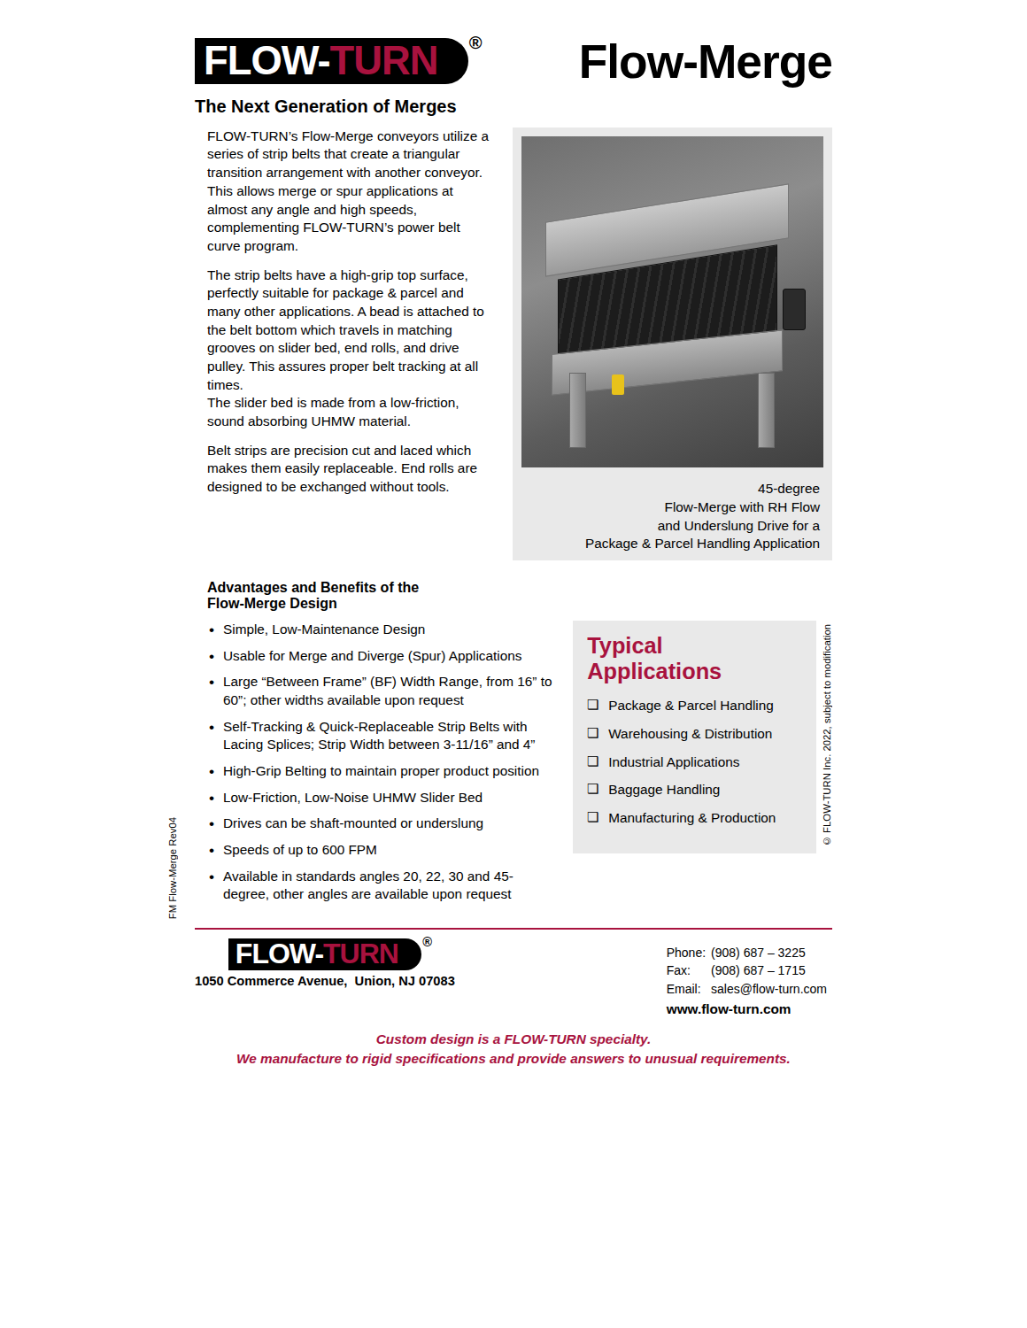FLOW-TURN ®
The Next Generation of Merges
Flow-Merge
FLOW-TURN’s Flow-Merge conveyors utilize a series of strip belts that create a triangular transition arrangement with another conveyor. This allows merge or spur applications at almost any angle and high speeds, complementing FLOW-TURN’s power belt curve program.
The strip belts have a high-grip top surface, perfectly suitable for package & parcel and many other applications. A bead is attached to the belt bottom which travels in matching grooves on slider bed, end rolls, and drive pulley. This assures proper belt tracking at all times.
The slider bed is made from a low-friction, sound absorbing UHMW material.
Belt strips are precision cut and laced which makes them easily replaceable. End rolls are designed to be exchanged without tools.
45-degree
Flow-Merge with RH Flow
and Underslung Drive for a
Package & Parcel Handling Application
Advantages and Benefits of the
Flow-Merge Design
Simple, Low-Maintenance Design
Usable for Merge and Diverge (Spur) Applications
Large “Between Frame” (BF) Width Range, from 16” to 60”; other widths available upon request
Self-Tracking & Quick-Replaceable Strip Belts with Lacing Splices; Strip Width between 3-11/16” and 4”
High-Grip Belting to maintain proper product position
Low-Friction, Low-Noise UHMW Slider Bed
Drives can be shaft-mounted or underslung
Speeds of up to 600 FPM
Available in standards angles 20, 22, 30 and 45-degree, other angles are available upon request
Typical
Applications
Package & Parcel Handling
Warehousing & Distribution
Industrial Applications
Baggage Handling
Manufacturing & Production
© FLOW-TURN Inc. 2022, subject to modification
FM Flow-Merge Rev04
FLOW-TURN ®
1050 Commerce Avenue, Union, NJ 07083
| Phone: | (908) 687 – 3225 |
| Fax: | (908) 687 – 1715 |
| Email: | sales@flow-turn.com |
www.flow-turn.com
Custom design is a FLOW-TURN specialty.
We manufacture to rigid specifications and provide answers to unusual requirements.